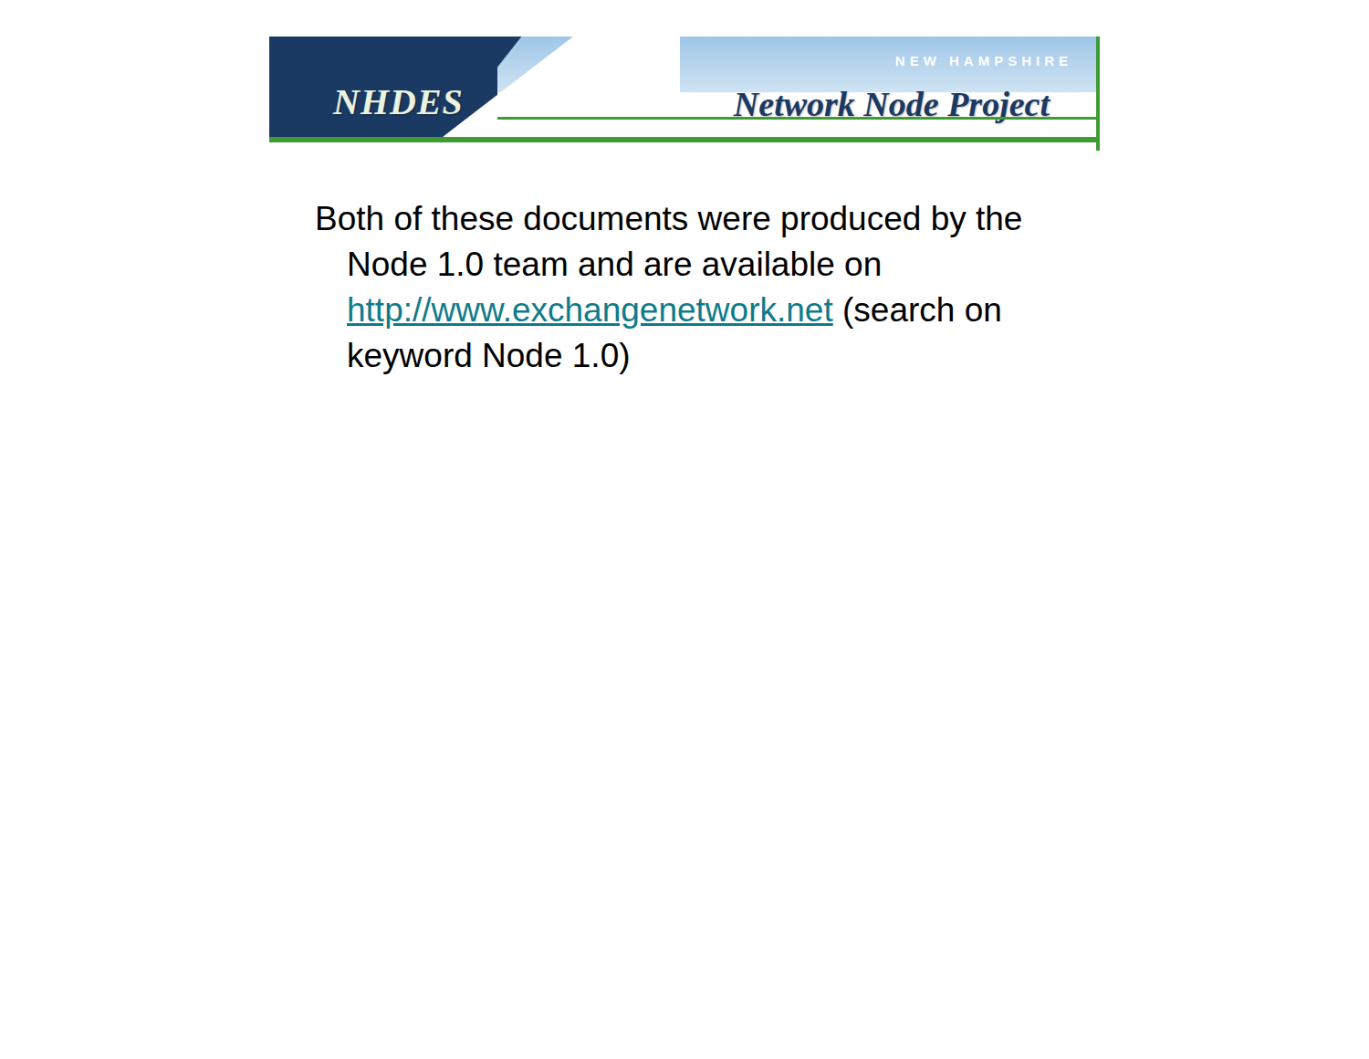NHDES
NEW HAMPSHIRE
Network Node Project
Both of these documents were produced by the Node 1.0 team and are available on http://www.exchangenetwork.net (search on keyword Node 1.0)